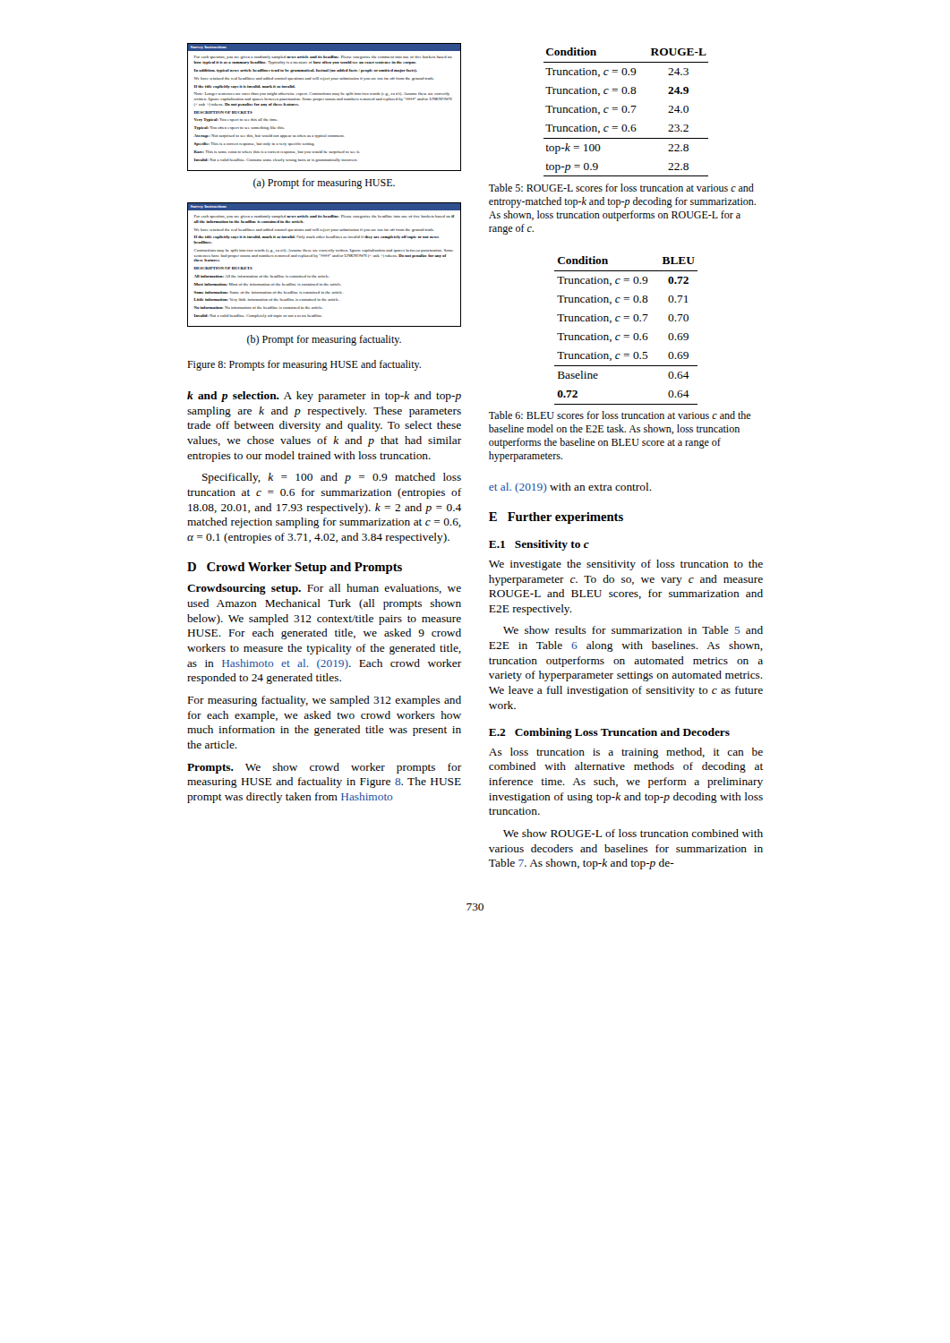Survey Instructions
For each question, you are given a randomly sampled news article and its headline. Please categorize the comment into one of five buckets based on how typical it is as a summary headline. Typicality is a measure of how often you would see an exact sentence in the corpus.
In addition, typical news article headlines tend to be grammatical, factual (no added facts / people or omitted major facts).
We have retained the real headlines and added control questions and will reject your submission if you are too far off from the ground truth.
If the title explicitly says it is invalid, mark it as invalid.
Note: Longer sentences are rarer than you might otherwise expect. Contractions may be split into two words (e.g., ca n't). Assume these are correctly written. Ignore capitalization and spaces between punctuation. Some proper nouns and numbers removed and replaced by "####" and/or UNKNOWN (< unk >) tokens. Do not penalize for any of these features.
DESCRIPTION OF BUCKETS
Very Typical: You expect to see this all the time.
Typical: You often expect to see something like this.
Average: Not surprised to see this, but would not appear as often as a typical comment.
Specific: This is a correct response, but only in a very specific setting.
Rare: This is some context where this is a correct response, but you would be surprised to see it.
Invalid: Not a valid headline. Contains some clearly wrong facts or is grammatically incorrect.
(a) Prompt for measuring HUSE.
Survey Instructions
For each question, you are given a randomly sampled news article and its headline. Please categorize the headline into one of five buckets based on if all the information in the headline is contained in the article.
We have retained the real headlines and added control questions and will reject your submission if you are too far off from the ground truth.
If the title explicitly says it is invalid, mark it as invalid. Only mark other headlines as invalid if they are completely off topic or not news headlines.
Contractions may be split into two words (e.g., ca n't). Assume these are correctly written. Ignore capitalization and spaces between punctuation. Some sentences have had proper nouns and numbers removed and replaced by "####" and/or UNKNOWN (< unk >) tokens. Do not penalize for any of these features.
DESCRIPTION OF BUCKETS
All information: All the information of the headline is contained in the article.
Most information: Most of the information of the headline is contained in the article.
Some information: Some of the information of the headline is contained in the article.
Little information: Very little information of the headline is contained in the article.
No information: No information of the headline is contained in the article.
Invalid: Not a valid headline. Completely off topic or not a news headline.
(b) Prompt for measuring factuality.
Figure 8: Prompts for measuring HUSE and factuality.
k and p selection. A key parameter in top-k and top-p sampling are k and p respectively. These parameters trade off between diversity and quality. To select these values, we chose values of k and p that had similar entropies to our model trained with loss truncation.
Specifically, k = 100 and p = 0.9 matched loss truncation at c = 0.6 for summarization (entropies of 18.08, 20.01, and 17.93 respectively). k = 2 and p = 0.4 matched rejection sampling for summarization at c = 0.6, α = 0.1 (entropies of 3.71, 4.02, and 3.84 respectively).
D Crowd Worker Setup and Prompts
Crowdsourcing setup. For all human evaluations, we used Amazon Mechanical Turk (all prompts shown below). We sampled 312 context/title pairs to measure HUSE. For each generated title, we asked 9 crowd workers to measure the typicality of the generated title, as in Hashimoto et al. (2019). Each crowd worker responded to 24 generated titles.
For measuring factuality, we sampled 312 examples and for each example, we asked two crowd workers how much information in the generated title was present in the article.
Prompts. We show crowd worker prompts for measuring HUSE and factuality in Figure 8. The HUSE prompt was directly taken from Hashimoto
| Condition | ROUGE-L |
| --- | --- |
| Truncation, c = 0.9 | 24.3 |
| Truncation, c = 0.8 | 24.9 |
| Truncation, c = 0.7 | 24.0 |
| Truncation, c = 0.6 | 23.2 |
| top- k = 100 | 22.8 |
| top- p = 0.9 | 22.8 |
Table 5: ROUGE-L scores for loss truncation at various c and entropy-matched top-k and top-p decoding for summarization. As shown, loss truncation outperforms on ROUGE-L for a range of c.
| Condition | BLEU |
| --- | --- |
| Truncation, c = 0.9 | 0.72 |
| Truncation, c = 0.8 | 0.71 |
| Truncation, c = 0.7 | 0.70 |
| Truncation, c = 0.6 | 0.69 |
| Truncation, c = 0.5 | 0.69 |
| Baseline | 0.64 |
| 0.72 | 0.64 |
Table 6: BLEU scores for loss truncation at various c and the baseline model on the E2E task. As shown, loss truncation outperforms the baseline on BLEU score at a range of hyperparameters.
et al. (2019) with an extra control.
E Further experiments
E.1 Sensitivity to c
We investigate the sensitivity of loss truncation to the hyperparameter c. To do so, we vary c and measure ROUGE-L and BLEU scores, for summarization and E2E respectively.
We show results for summarization in Table 5 and E2E in Table 6 along with baselines. As shown, truncation outperforms on automated metrics on a variety of hyperparameter settings on automated metrics. We leave a full investigation of sensitivity to c as future work.
E.2 Combining Loss Truncation and Decoders
As loss truncation is a training method, it can be combined with alternative methods of decoding at inference time. As such, we perform a preliminary investigation of using top-k and top-p decoding with loss truncation.
We show ROUGE-L of loss truncation combined with various decoders and baselines for summarization in Table 7. As shown, top-k and top-p de-
730